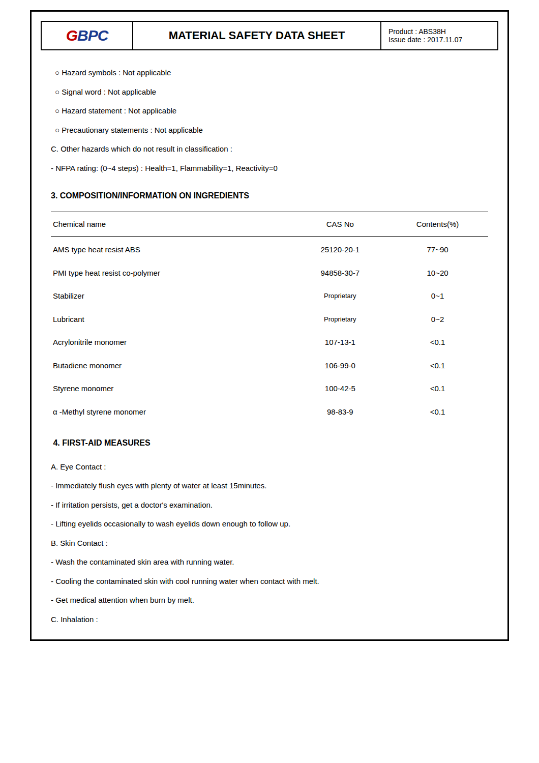GBPC
MATERIAL SAFETY DATA SHEET
Product : ABS38H
Issue date : 2017.11.07
○ Hazard symbols : Not applicable
○ Signal word : Not applicable
○ Hazard statement : Not applicable
○ Precautionary statements : Not applicable
C. Other hazards which do not result in classification :
- NFPA rating: (0~4 steps) : Health=1, Flammability=1, Reactivity=0
3. COMPOSITION/INFORMATION ON INGREDIENTS
| Chemical name | CAS No | Contents(%) |
| --- | --- | --- |
| AMS type heat resist ABS | 25120-20-1 | 77~90 |
| PMI type heat resist co-polymer | 94858-30-7 | 10~20 |
| Stabilizer | Proprietary | 0~1 |
| Lubricant | Proprietary | 0~2 |
| Acrylonitrile monomer | 107-13-1 | <0.1 |
| Butadiene monomer | 106-99-0 | <0.1 |
| Styrene monomer | 100-42-5 | <0.1 |
| α -Methyl styrene monomer | 98-83-9 | <0.1 |
4. FIRST-AID MEASURES
A. Eye Contact :
- Immediately flush eyes with plenty of water at least 15minutes.
- If irritation persists, get a doctor's examination.
- Lifting eyelids occasionally to wash eyelids down enough to follow up.
B. Skin Contact :
- Wash the contaminated skin area with running water.
- Cooling the contaminated skin with cool running water when contact with melt.
- Get medical attention when burn by melt.
C. Inhalation :